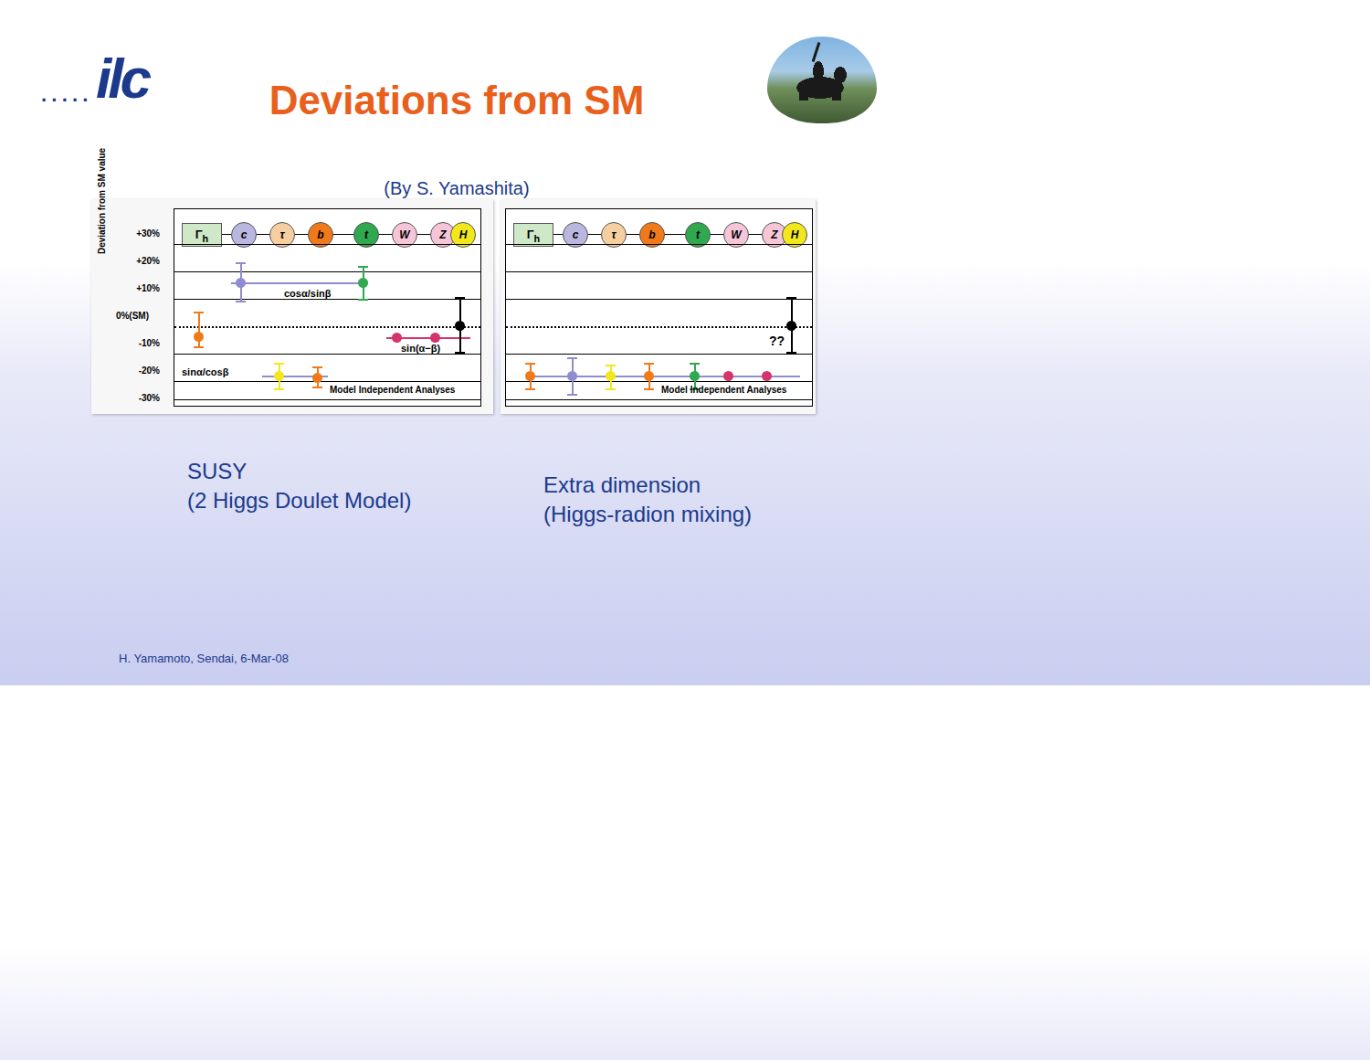····· ilc
Deviations from SM
(By S. Yamashita)
Deviation from SM value +30% +20% +10% 0%(SM) -10% -20% -30%
Γh c τ b t W Z H
cosα/sinβ
sin(α−β)
sinα/cosβ
Model Independent Analyses
Γh c τ b t W Z H
?? Model Independent Analyses
SUSY
(2 Higgs Doulet Model)
Extra dimension
(Higgs-radion mixing)
H. Yamamoto, Sendai, 6-Mar-08